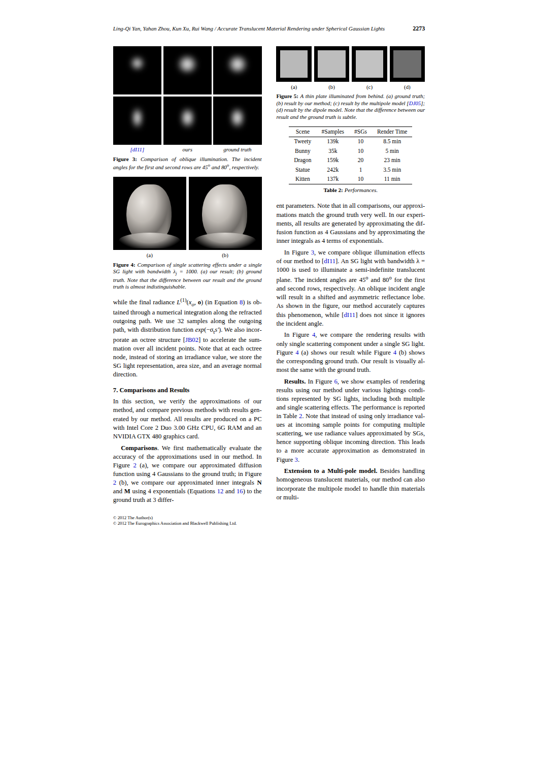Ling-Qi Yan, Yahan Zhou, Kun Xu, Rui Wang / Accurate Translucent Material Rendering under Spherical Gaussian Lights 2273
[dI11]
ours
ground truth
Figure 3: Comparison of oblique illumination. The incident angles for the first and second rows are 45o and 80o, respectively.
(a)
(b)
Figure 4: Comparison of single scattering effects under a single SG light with bandwidth λj = 1000. (a) our result; (b) ground truth. Note that the difference between our result and the ground truth is almost indistinguishable.
while the final radiance L(1)(xo, o) (in Equation 8) is obtained through a numerical integration along the refracted outgoing path. We use 32 samples along the outgoing path, with distribution function exp(−σts′). We also incorporate an octree structure [JB02] to accelerate the summation over all incident points. Note that at each octree node, instead of storing an irradiance value, we store the SG light representation, area size, and an average normal direction.
7. Comparisons and Results
In this section, we verify the approximations of our method, and compare previous methods with results generated by our method. All results are produced on a PC with Intel Core 2 Duo 3.00 GHz CPU, 6G RAM and an NVIDIA GTX 480 graphics card.
Comparisons. We first mathematically evaluate the accuracy of the approximations used in our method. In Figure 2 (a), we compare our approximated diffusion function using 4 Gaussians to the ground truth; in Figure 2 (b), we compare our approximated inner integrals N and M using 4 exponentials (Equations 12 and 16) to the ground truth at 3 differ-
© 2012 The Author(s)
© 2012 The Eurographics Association and Blackwell Publishing Ltd.
(a)
(b)
(c)
(d)
Figure 5: A thin plate illuminated from behind. (a) ground truth; (b) result by our method; (c) result by the multipole model [DJ05]; (d) result by the dipole model. Note that the difference between our result and the ground truth is subtle.
| Scene | #Samples | #SGs | Render Time |
| --- | --- | --- | --- |
| Tweety | 139k | 10 | 8.5 min |
| Bunny | 35k | 10 | 5 min |
| Dragon | 159k | 20 | 23 min |
| Statue | 242k | 1 | 3.5 min |
| Kitten | 137k | 10 | 11 min |
Table 2: Performances.
ent parameters. Note that in all comparisons, our approximations match the ground truth very well. In our experiments, all results are generated by approximating the diffusion function as 4 Gaussians and by approximating the inner integrals as 4 terms of exponentials.
In Figure 3, we compare oblique illumination effects of our method to [dI11]. An SG light with bandwidth λ = 1000 is used to illuminate a semi-indefinite translucent plane. The incident angles are 45o and 80o for the first and second rows, respectively. An oblique incident angle will result in a shifted and asymmetric reflectance lobe. As shown in the figure, our method accurately captures this phenomenon, while [dI11] does not since it ignores the incident angle.
In Figure 4, we compare the rendering results with only single scattering component under a single SG light. Figure 4 (a) shows our result while Figure 4 (b) shows the corresponding ground truth. Our result is visually almost the same with the ground truth.
Results. In Figure 6, we show examples of rendering results using our method under various lightings conditions represented by SG lights, including both multiple and single scattering effects. The performance is reported in Table 2. Note that instead of using only irradiance values at incoming sample points for computing multiple scattering, we use radiance values approximated by SGs, hence supporting oblique incoming direction. This leads to a more accurate approximation as demonstrated in Figure 3.
Extension to a Multi-pole model. Besides handling homogeneous translucent materials, our method can also incorporate the multipole model to handle thin materials or multi-